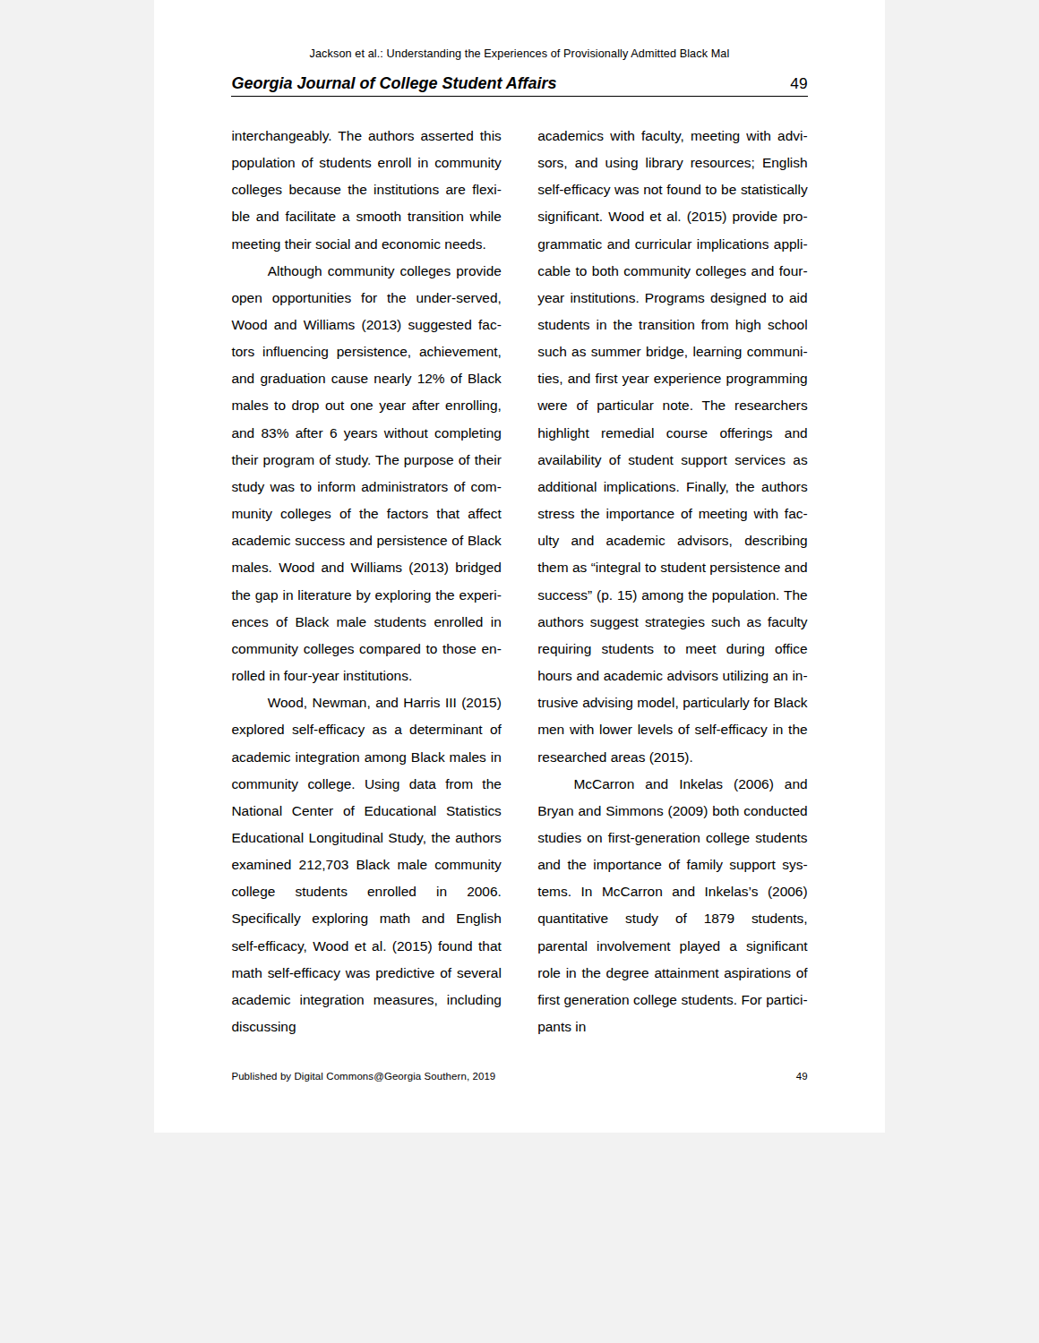Jackson et al.: Understanding the Experiences of Provisionally Admitted Black Mal
Georgia Journal of College Student Affairs
49
interchangeably. The authors asserted this population of students enroll in community colleges because the institutions are flexible and facilitate a smooth transition while meeting their social and economic needs.
Although community colleges provide open opportunities for the under-served, Wood and Williams (2013) suggested factors influencing persistence, achievement, and graduation cause nearly 12% of Black males to drop out one year after enrolling, and 83% after 6 years without completing their program of study. The purpose of their study was to inform administrators of community colleges of the factors that affect academic success and persistence of Black males. Wood and Williams (2013) bridged the gap in literature by exploring the experiences of Black male students enrolled in community colleges compared to those enrolled in four-year institutions.
Wood, Newman, and Harris III (2015) explored self-efficacy as a determinant of academic integration among Black males in community college. Using data from the National Center of Educational Statistics Educational Longitudinal Study, the authors examined 212,703 Black male community college students enrolled in 2006. Specifically exploring math and English self-efficacy, Wood et al. (2015) found that math self-efficacy was predictive of several academic integration measures, including discussing
academics with faculty, meeting with advisors, and using library resources; English self-efficacy was not found to be statistically significant. Wood et al. (2015) provide programmatic and curricular implications applicable to both community colleges and four-year institutions. Programs designed to aid students in the transition from high school such as summer bridge, learning communities, and first year experience programming were of particular note. The researchers highlight remedial course offerings and availability of student support services as additional implications. Finally, the authors stress the importance of meeting with faculty and academic advisors, describing them as “integral to student persistence and success” (p. 15) among the population. The authors suggest strategies such as faculty requiring students to meet during office hours and academic advisors utilizing an intrusive advising model, particularly for Black men with lower levels of self-efficacy in the researched areas (2015).
McCarron and Inkelas (2006) and Bryan and Simmons (2009) both conducted studies on first-generation college students and the importance of family support systems. In McCarron and Inkelas’s (2006) quantitative study of 1879 students, parental involvement played a significant role in the degree attainment aspirations of first generation college students. For participants in
Published by Digital Commons@Georgia Southern, 2019
49